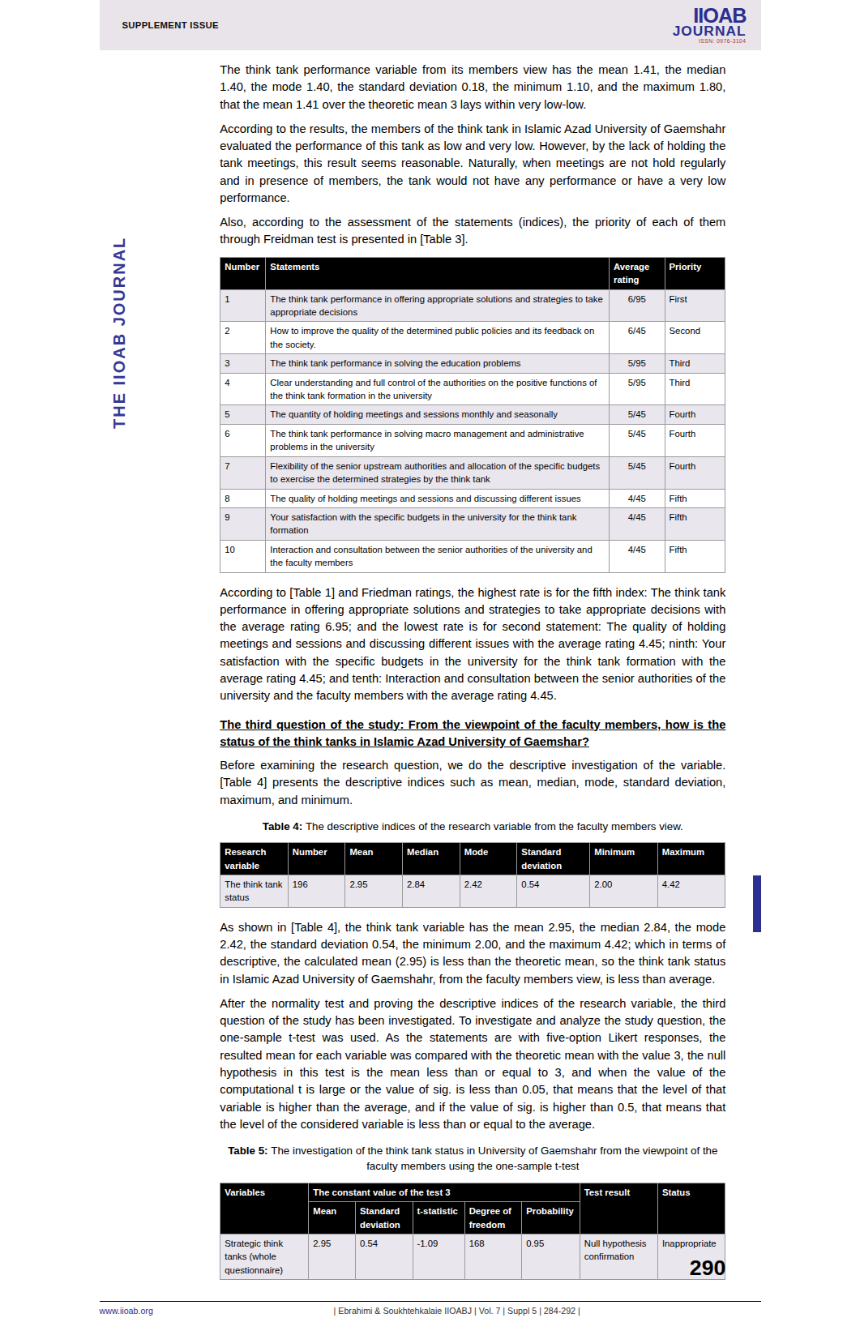SUPPLEMENT ISSUE
IIOAB JOURNAL ISSN: 0976-3104
THE IIOAB JOURNAL
The think tank performance variable from its members view has the mean 1.41, the median 1.40, the mode 1.40, the standard deviation 0.18, the minimum 1.10, and the maximum 1.80, that the mean 1.41 over the theoretic mean 3 lays within very low-low.
According to the results, the members of the think tank in Islamic Azad University of Gaemshahr evaluated the performance of this tank as low and very low. However, by the lack of holding the tank meetings, this result seems reasonable. Naturally, when meetings are not hold regularly and in presence of members, the tank would not have any performance or have a very low performance.
Also, according to the assessment of the statements (indices), the priority of each of them through Freidman test is presented in [Table 3].
| Number | Statements | Average rating | Priority |
| --- | --- | --- | --- |
| 1 | The think tank performance in offering appropriate solutions and strategies to take appropriate decisions | 6/95 | First |
| 2 | How to improve the quality of the determined public policies and its feedback on the society. | 6/45 | Second |
| 3 | The think tank performance in solving the education problems | 5/95 | Third |
| 4 | Clear understanding and full control of the authorities on the positive functions of the think tank formation in the university | 5/95 | Third |
| 5 | The quantity of holding meetings and sessions monthly and seasonally | 5/45 | Fourth |
| 6 | The think tank performance in solving macro management and administrative problems in the university | 5/45 | Fourth |
| 7 | Flexibility of the senior upstream authorities and allocation of the specific budgets to exercise the determined strategies by the think tank | 5/45 | Fourth |
| 8 | The quality of holding meetings and sessions and discussing different issues | 4/45 | Fifth |
| 9 | Your satisfaction with the specific budgets in the university for the think tank formation | 4/45 | Fifth |
| 10 | Interaction and consultation between the senior authorities of the university and the faculty members | 4/45 | Fifth |
According to [Table 1] and Friedman ratings, the highest rate is for the fifth index: The think tank performance in offering appropriate solutions and strategies to take appropriate decisions with the average rating 6.95; and the lowest rate is for second statement: The quality of holding meetings and sessions and discussing different issues with the average rating 4.45; ninth: Your satisfaction with the specific budgets in the university for the think tank formation with the average rating 4.45; and tenth: Interaction and consultation between the senior authorities of the university and the faculty members with the average rating 4.45.
The third question of the study: From the viewpoint of the faculty members, how is the status of the think tanks in Islamic Azad University of Gaemshar?
Before examining the research question, we do the descriptive investigation of the variable. [Table 4] presents the descriptive indices such as mean, median, mode, standard deviation, maximum, and minimum.
Table 4: The descriptive indices of the research variable from the faculty members view.
| Research variable | Number | Mean | Median | Mode | Standard deviation | Minimum | Maximum |
| --- | --- | --- | --- | --- | --- | --- | --- |
| The think tank status | 196 | 2.95 | 2.84 | 2.42 | 0.54 | 2.00 | 4.42 |
As shown in [Table 4], the think tank variable has the mean 2.95, the median 2.84, the mode 2.42, the standard deviation 0.54, the minimum 2.00, and the maximum 4.42; which in terms of descriptive, the calculated mean (2.95) is less than the theoretic mean, so the think tank status in Islamic Azad University of Gaemshahr, from the faculty members view, is less than average.
After the normality test and proving the descriptive indices of the research variable, the third question of the study has been investigated. To investigate and analyze the study question, the one-sample t-test was used. As the statements are with five-option Likert responses, the resulted mean for each variable was compared with the theoretic mean with the value 3, the null hypothesis in this test is the mean less than or equal to 3, and when the value of the computational t is large or the value of sig. is less than 0.05, that means that the level of that variable is higher than the average, and if the value of sig. is higher than 0.5, that means that the level of the considered variable is less than or equal to the average.
Table 5: The investigation of the think tank status in University of Gaemshahr from the viewpoint of the faculty members using the one-sample t-test
| Variables | The constant value of the test 3 | Test result | Status |
| --- | --- | --- | --- |
| Mean | Standard deviation | t-statistic | Degree of freedom | Probability |
| Strategic think tanks (whole questionnaire) | 2.95 | 0.54 | -1.09 | 168 | 0.95 | Null hypothesis confirmation | Inappropriate |
290
www.iioab.org
| Ebrahimi & Soukhtehkalaie IIOABJ | Vol. 7 | Suppl 5 | 284-292 |